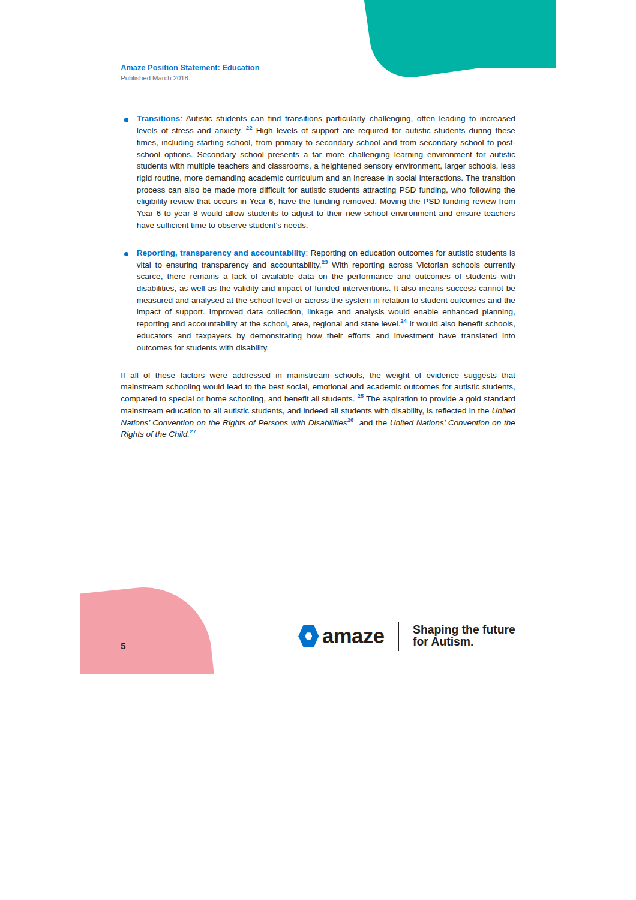Amaze Position Statement: Education
Published March 2018.
Transitions: Autistic students can find transitions particularly challenging, often leading to increased levels of stress and anxiety. 22 High levels of support are required for autistic students during these times, including starting school, from primary to secondary school and from secondary school to post-school options. Secondary school presents a far more challenging learning environment for autistic students with multiple teachers and classrooms, a heightened sensory environment, larger schools, less rigid routine, more demanding academic curriculum and an increase in social interactions. The transition process can also be made more difficult for autistic students attracting PSD funding, who following the eligibility review that occurs in Year 6, have the funding removed. Moving the PSD funding review from Year 6 to year 8 would allow students to adjust to their new school environment and ensure teachers have sufficient time to observe student’s needs.
Reporting, transparency and accountability: Reporting on education outcomes for autistic students is vital to ensuring transparency and accountability.23 With reporting across Victorian schools currently scarce, there remains a lack of available data on the performance and outcomes of students with disabilities, as well as the validity and impact of funded interventions. It also means success cannot be measured and analysed at the school level or across the system in relation to student outcomes and the impact of support. Improved data collection, linkage and analysis would enable enhanced planning, reporting and accountability at the school, area, regional and state level.24 It would also benefit schools, educators and taxpayers by demonstrating how their efforts and investment have translated into outcomes for students with disability.
If all of these factors were addressed in mainstream schools, the weight of evidence suggests that mainstream schooling would lead to the best social, emotional and academic outcomes for autistic students, compared to special or home schooling, and benefit all students. 25 The aspiration to provide a gold standard mainstream education to all autistic students, and indeed all students with disability, is reflected in the United Nations’ Convention on the Rights of Persons with Disabilities26 and the United Nations’ Convention on the Rights of the Child.27
5
am aze
Shaping the future
for Autism.